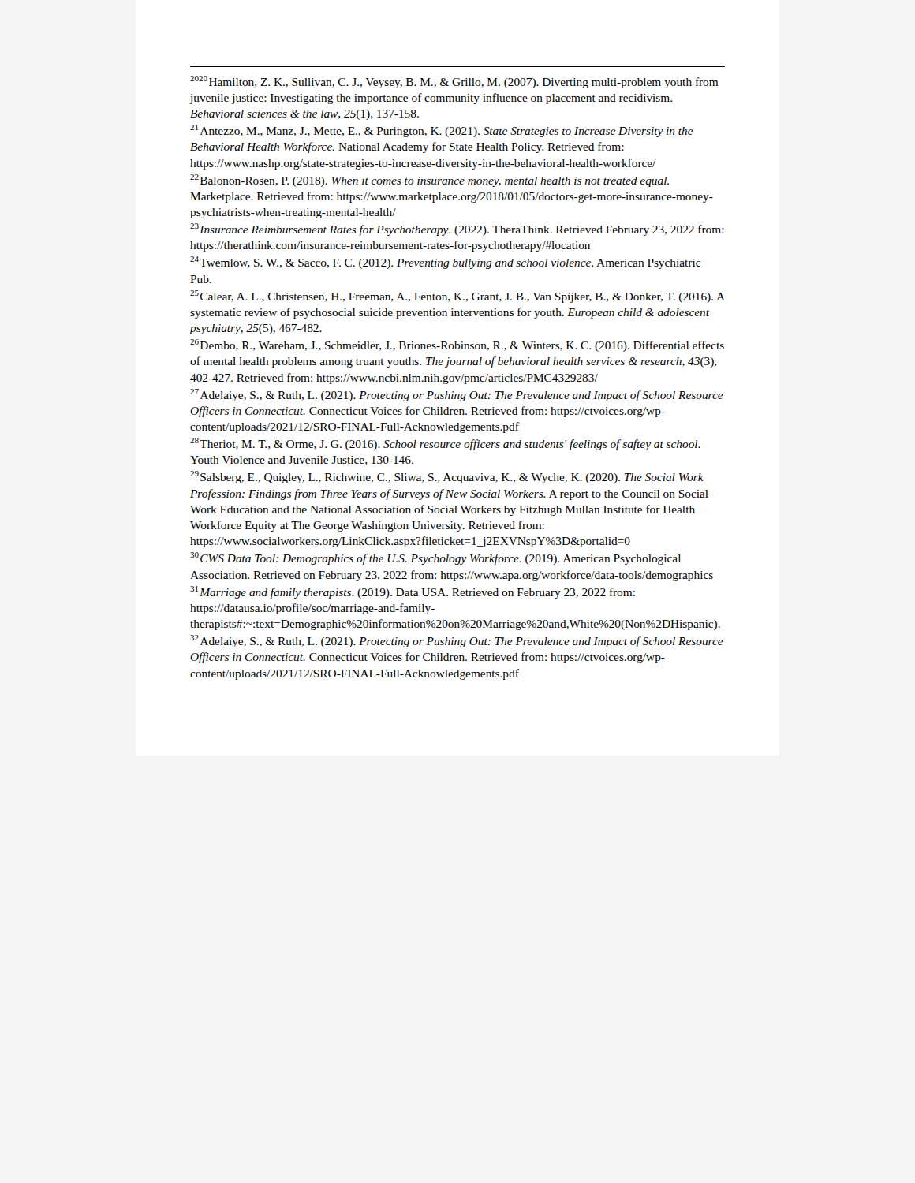2020Hamilton, Z. K., Sullivan, C. J., Veysey, B. M., & Grillo, M. (2007). Diverting multi-problem youth from juvenile justice: Investigating the importance of community influence on placement and recidivism. Behavioral sciences & the law, 25(1), 137-158.
21Antezzo, M., Manz, J., Mette, E., & Purington, K. (2021). State Strategies to Increase Diversity in the Behavioral Health Workforce. National Academy for State Health Policy. Retrieved from: https://www.nashp.org/state-strategies-to-increase-diversity-in-the-behavioral-health-workforce/
22Balonon-Rosen, P. (2018). When it comes to insurance money, mental health is not treated equal. Marketplace. Retrieved from: https://www.marketplace.org/2018/01/05/doctors-get-more-insurance-money-psychiatrists-when-treating-mental-health/
23Insurance Reimbursement Rates for Psychotherapy. (2022). TheraThink. Retrieved February 23, 2022 from: https://therathink.com/insurance-reimbursement-rates-for-psychotherapy/#location
24Twemlow, S. W., & Sacco, F. C. (2012). Preventing bullying and school violence. American Psychiatric Pub.
25Calear, A. L., Christensen, H., Freeman, A., Fenton, K., Grant, J. B., Van Spijker, B., & Donker, T. (2016). A systematic review of psychosocial suicide prevention interventions for youth. European child & adolescent psychiatry, 25(5), 467-482.
26Dembo, R., Wareham, J., Schmeidler, J., Briones-Robinson, R., & Winters, K. C. (2016). Differential effects of mental health problems among truant youths. The journal of behavioral health services & research, 43(3), 402-427. Retrieved from: https://www.ncbi.nlm.nih.gov/pmc/articles/PMC4329283/
27Adelaiye, S., & Ruth, L. (2021). Protecting or Pushing Out: The Prevalence and Impact of School Resource Officers in Connecticut. Connecticut Voices for Children. Retrieved from: https://ctvoices.org/wp-content/uploads/2021/12/SRO-FINAL-Full-Acknowledgements.pdf
28Theriot, M. T., & Orme, J. G. (2016). School resource officers and students' feelings of saftey at school. Youth Violence and Juvenile Justice, 130-146.
29Salsberg, E., Quigley, L., Richwine, C., Sliwa, S., Acquaviva, K., & Wyche, K. (2020). The Social Work Profession: Findings from Three Years of Surveys of New Social Workers. A report to the Council on Social Work Education and the National Association of Social Workers by Fitzhugh Mullan Institute for Health Workforce Equity at The George Washington University. Retrieved from: https://www.socialworkers.org/LinkClick.aspx?fileticket=1_j2EXVNspY%3D&portalid=0
30CWS Data Tool: Demographics of the U.S. Psychology Workforce. (2019). American Psychological Association. Retrieved on February 23, 2022 from: https://www.apa.org/workforce/data-tools/demographics
31Marriage and family therapists. (2019). Data USA. Retrieved on February 23, 2022 from: https://datausa.io/profile/soc/marriage-and-family-therapists#:~:text=Demographic%20information%20on%20Marriage%20and,White%20(Non%2DHispanic).
32Adelaiye, S., & Ruth, L. (2021). Protecting or Pushing Out: The Prevalence and Impact of School Resource Officers in Connecticut. Connecticut Voices for Children. Retrieved from: https://ctvoices.org/wp-content/uploads/2021/12/SRO-FINAL-Full-Acknowledgements.pdf